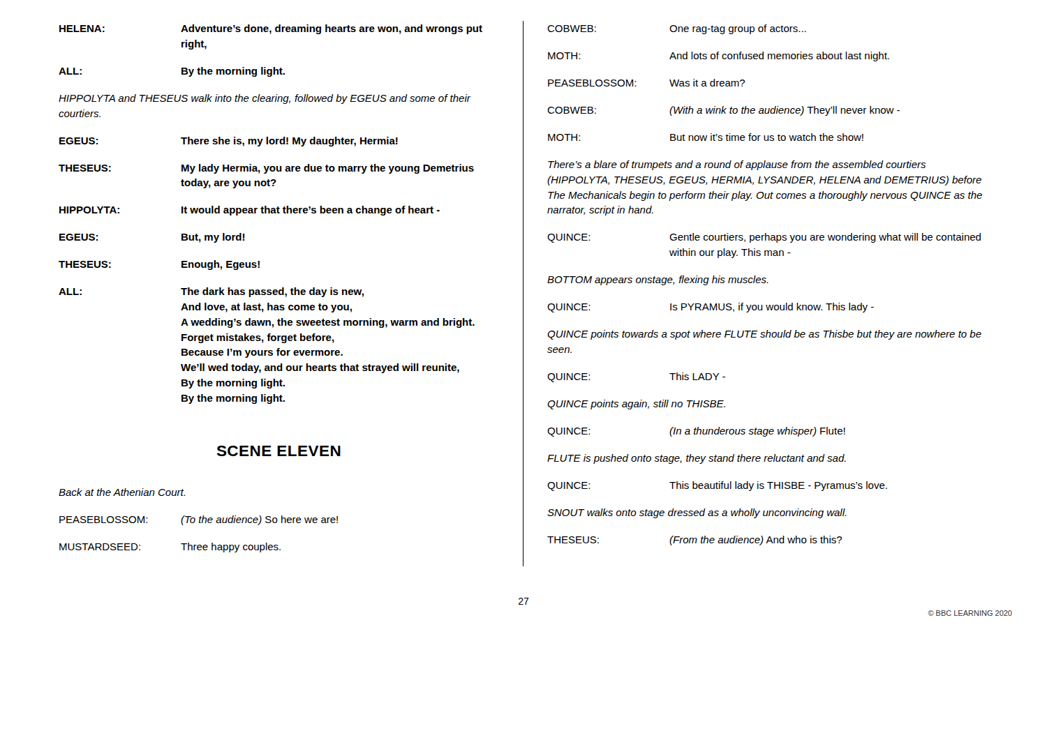HELENA:
Adventure’s done, dreaming hearts are won, and wrongs put right,
ALL:
By the morning light.
HIPPOLYTA and THESEUS walk into the clearing, followed by EGEUS and some of their courtiers.
EGEUS:
There she is, my lord! My daughter, Hermia!
THESEUS:
My lady Hermia, you are due to marry the young Demetrius today, are you not?
HIPPOLYTA:
It would appear that there’s been a change of heart -
EGEUS:
But, my lord!
THESEUS:
Enough, Egeus!
ALL:
The dark has passed, the day is new,
And love, at last, has come to you,
A wedding’s dawn, the sweetest morning, warm and bright.
Forget mistakes, forget before,
Because I’m yours for evermore.
We’ll wed today, and our hearts that strayed will reunite,
By the morning light.
By the morning light.
SCENE ELEVEN
Back at the Athenian Court.
PEASEBLOSSOM:
(To the audience) So here we are!
MUSTARDSEED:
Three happy couples.
COBWEB:
One rag-tag group of actors...
MOTH:
And lots of confused memories about last night.
PEASEBLOSSOM:
Was it a dream?
COBWEB:
(With a wink to the audience) They’ll never know -
MOTH:
But now it’s time for us to watch the show!
There’s a blare of trumpets and a round of applause from the assembled courtiers (HIPPOLYTA, THESEUS, EGEUS, HERMIA, LYSANDER, HELENA and DEMETRIUS) before The Mechanicals begin to perform their play. Out comes a thoroughly nervous QUINCE as the narrator, script in hand.
QUINCE:
Gentle courtiers, perhaps you are wondering what will be contained within our play. This man -
BOTTOM appears onstage, flexing his muscles.
QUINCE:
Is PYRAMUS, if you would know. This lady -
QUINCE points towards a spot where FLUTE should be as Thisbe but they are nowhere to be seen.
QUINCE:
This LADY -
QUINCE points again, still no THISBE.
QUINCE:
(In a thunderous stage whisper) Flute!
FLUTE is pushed onto stage, they stand there reluctant and sad.
QUINCE:
This beautiful lady is THISBE - Pyramus’s love.
SNOUT walks onto stage dressed as a wholly unconvincing wall.
THESEUS:
(From the audience) And who is this?
27
© BBC LEARNING 2020